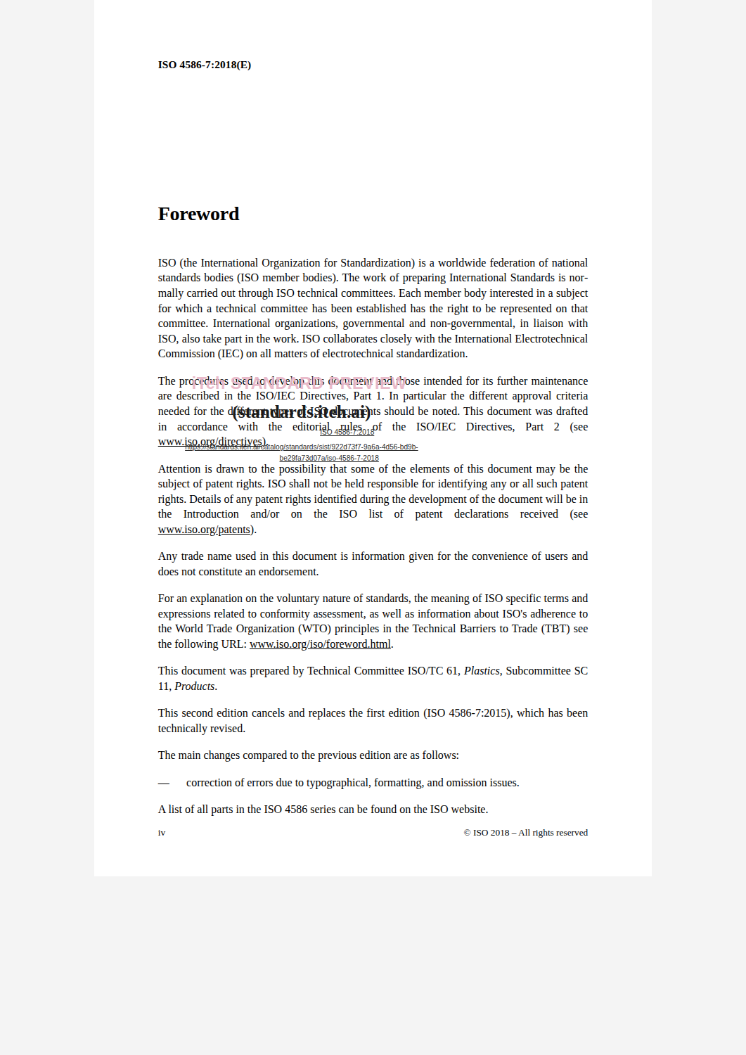ISO 4586-7:2018(E)
Foreword
ISO (the International Organization for Standardization) is a worldwide federation of national standards bodies (ISO member bodies). The work of preparing International Standards is normally carried out through ISO technical committees. Each member body interested in a subject for which a technical committee has been established has the right to be represented on that committee. International organizations, governmental and non-governmental, in liaison with ISO, also take part in the work. ISO collaborates closely with the International Electrotechnical Commission (IEC) on all matters of electrotechnical standardization.
The procedures used to develop this document and those intended for its further maintenance are described in the ISO/IEC Directives, Part 1. In particular the different approval criteria needed for the different types of ISO documents should be noted. This document was drafted in accordance with the editorial rules of the ISO/IEC Directives, Part 2 (see www.iso.org/directives).
Attention is drawn to the possibility that some of the elements of this document may be the subject of patent rights. ISO shall not be held responsible for identifying any or all such patent rights. Details of any patent rights identified during the development of the document will be in the Introduction and/or on the ISO list of patent declarations received (see www.iso.org/patents).
Any trade name used in this document is information given for the convenience of users and does not constitute an endorsement.
For an explanation on the voluntary nature of standards, the meaning of ISO specific terms and expressions related to conformity assessment, as well as information about ISO's adherence to the World Trade Organization (WTO) principles in the Technical Barriers to Trade (TBT) see the following URL: www.iso.org/iso/foreword.html.
This document was prepared by Technical Committee ISO/TC 61, Plastics, Subcommittee SC 11, Products.
This second edition cancels and replaces the first edition (ISO 4586-7:2015), which has been technically revised.
The main changes compared to the previous edition are as follows:
—correction of errors due to typographical, formatting, and omission issues.
A list of all parts in the ISO 4586 series can be found on the ISO website.
iTeh STANDARD PREVIEW
(standards.iteh.ai)
ISO 4586-7:2018
https://standards.iteh.ai/catalog/standards/sist/922d73f7-9a6a-4d56-bd9b-
be29fa73d07a/iso-4586-7-2018
iv © ISO 2018 – All rights reserved